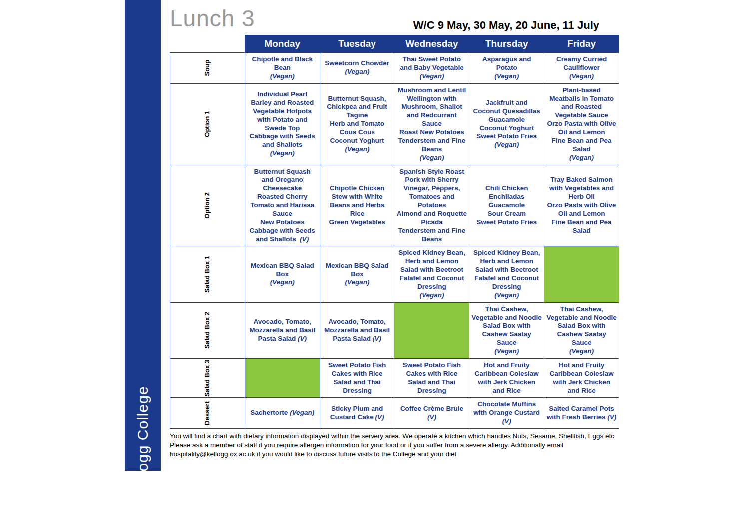Kellogg College
Lunch 3
W/C 9 May, 30 May, 20 June, 11 July
| | Monday | Tuesday | Wednesday | Thursday | Friday |
| --- | --- | --- | --- | --- | --- |
| Soup | Chipotle and Black Bean (Vegan) | Sweetcorn Chowder (Vegan) | Thai Sweet Potato and Baby Vegetable (Vegan) | Asparagus and Potato (Vegan) | Creamy Curried Cauliflower (Vegan) |
| Option 1 | Individual Pearl Barley and Roasted Vegetable Hotpots with Potato and Swede Top Cabbage with Seeds and Shallots (Vegan) | Butternut Squash, Chickpea and Fruit Tagine Herb and Tomato Cous Cous Coconut Yoghurt (Vegan) | Mushroom and Lentil Wellington with Mushroom, Shallot and Redcurrant Sauce Roast New Potatoes Tenderstem and Fine Beans (Vegan) | Jackfruit and Coconut Quesadillas Guacamole Coconut Yoghurt Sweet Potato Fries (Vegan) | Plant-based Meatballs in Tomato and Roasted Vegetable Sauce Orzo Pasta with Olive Oil and Lemon Fine Bean and Pea Salad (Vegan) |
| Option 2 | Butternut Squash and Oregano Cheesecake Roasted Cherry Tomato and Harissa Sauce New Potatoes Cabbage with Seeds and Shallots (V) | Chipotle Chicken Stew with White Beans and Herbs Rice Green Vegetables | Spanish Style Roast Pork with Sherry Vinegar, Peppers, Tomatoes and Potatoes Almond and Roquette Picada Tenderstem and Fine Beans | Chili Chicken Enchiladas Guacamole Sour Cream Sweet Potato Fries | Tray Baked Salmon with Vegetables and Herb Oil Orzo Pasta with Olive Oil and Lemon Fine Bean and Pea Salad |
| Salad Box 1 | Mexican BBQ Salad Box (Vegan) | Mexican BBQ Salad Box (Vegan) | Spiced Kidney Bean, Herb and Lemon Salad with Beetroot Falafel and Coconut Dressing (Vegan) | Spiced Kidney Bean, Herb and Lemon Salad with Beetroot Falafel and Coconut Dressing (Vegan) | |
| Salad Box 2 | Avocado, Tomato, Mozzarella and Basil Pasta Salad (V) | Avocado, Tomato, Mozzarella and Basil Pasta Salad (V) | | Thai Cashew, Vegetable and Noodle Salad Box with Cashew Saatay Sauce (Vegan) | Thai Cashew, Vegetable and Noodle Salad Box with Cashew Saatay Sauce (Vegan) |
| Salad Box 3 | | Sweet Potato Fish Cakes with Rice Salad and Thai Dressing | Sweet Potato Fish Cakes with Rice Salad and Thai Dressing | Hot and Fruity Caribbean Coleslaw with Jerk Chicken and Rice | Hot and Fruity Caribbean Coleslaw with Jerk Chicken and Rice |
| Dessert | Sachertorte (Vegan) | Sticky Plum and Custard Cake (V) | Coffee Crème Brule (V) | Chocolate Muffins with Orange Custard (V) | Salted Caramel Pots with Fresh Berries (V) |
You will find a chart with dietary information displayed within the servery area. We operate a kitchen which handles Nuts, Sesame, Shellfish, Eggs etc Please ask a member of staff if you require allergen information for your food or if you suffer from a severe allergy. Additionally email hospitality@kellogg.ox.ac.uk if you would like to discuss future visits to the College and your diet